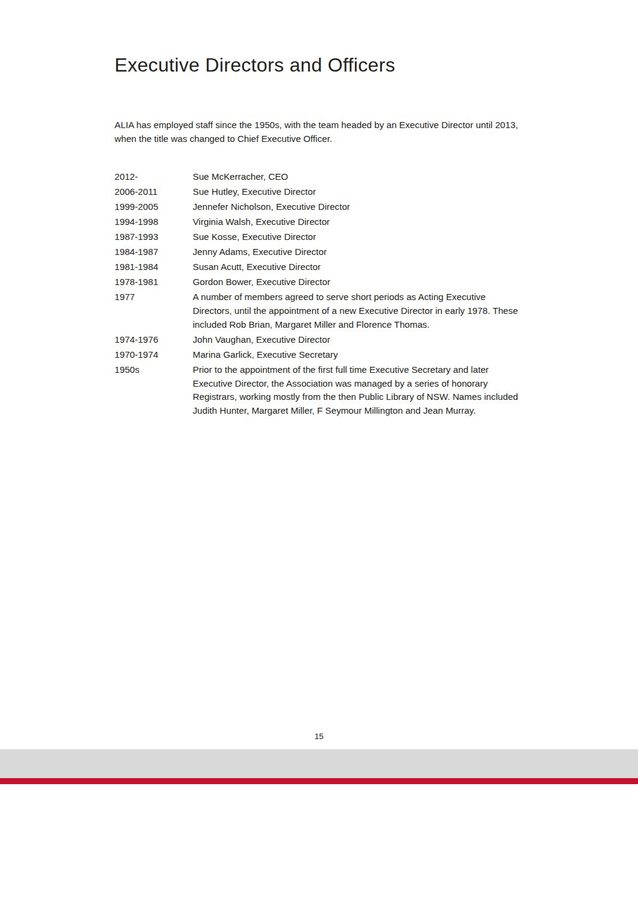Executive Directors and Officers
ALIA has employed staff since the 1950s, with the team headed by an Executive Director until 2013, when the title was changed to Chief Executive Officer.
| 2012- | Sue McKerracher, CEO |
| 2006-2011 | Sue Hutley, Executive Director |
| 1999-2005 | Jennefer Nicholson, Executive Director |
| 1994-1998 | Virginia Walsh, Executive Director |
| 1987-1993 | Sue Kosse, Executive Director |
| 1984-1987 | Jenny Adams, Executive Director |
| 1981-1984 | Susan Acutt, Executive Director |
| 1978-1981 | Gordon Bower, Executive Director |
| 1977 | A number of members agreed to serve short periods as Acting Executive Directors, until the appointment of a new Executive Director in early 1978. These included Rob Brian, Margaret Miller and Florence Thomas. |
| 1974-1976 | John Vaughan, Executive Director |
| 1970-1974 | Marina Garlick, Executive Secretary |
| 1950s | Prior to the appointment of the first full time Executive Secretary and later Executive Director, the Association was managed by a series of honorary Registrars, working mostly from the then Public Library of NSW. Names included Judith Hunter, Margaret Miller, F Seymour Millington and Jean Murray. |
15